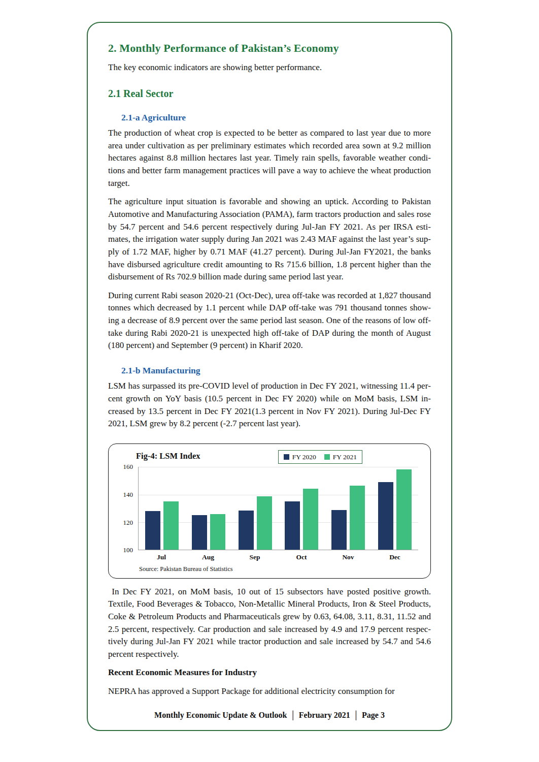2. Monthly Performance of Pakistan’s Economy
The key economic indicators are showing better performance.
2.1 Real Sector
2.1-a Agriculture
The production of wheat crop is expected to be better as compared to last year due to more area under cultivation as per preliminary estimates which recorded area sown at 9.2 million hectares against 8.8 million hectares last year. Timely rain spells, favorable weather conditions and better farm management practices will pave a way to achieve the wheat production target.
The agriculture input situation is favorable and showing an uptick. According to Pakistan Automotive and Manufacturing Association (PAMA), farm tractors production and sales rose by 54.7 percent and 54.6 percent respectively during Jul-Jan FY 2021. As per IRSA estimates, the irrigation water supply during Jan 2021 was 2.43 MAF against the last year’s supply of 1.72 MAF, higher by 0.71 MAF (41.27 percent). During Jul-Jan FY2021, the banks have disbursed agriculture credit amounting to Rs 715.6 billion, 1.8 percent higher than the disbursement of Rs 702.9 billion made during same period last year.
During current Rabi season 2020-21 (Oct-Dec), urea off-take was recorded at 1,827 thousand tonnes which decreased by 1.1 percent while DAP off-take was 791 thousand tonnes showing a decrease of 8.9 percent over the same period last season. One of the reasons of low off-take during Rabi 2020-21 is unexpected high off-take of DAP during the month of August (180 percent) and September (9 percent) in Kharif 2020.
2.1-b Manufacturing
LSM has surpassed its pre-COVID level of production in Dec FY 2021, witnessing 11.4 percent growth on YoY basis (10.5 percent in Dec FY 2020) while on MoM basis, LSM increased by 13.5 percent in Dec FY 2021(1.3 percent in Nov FY 2021). During Jul-Dec FY 2021, LSM grew by 8.2 percent (-2.7 percent last year).
Fig-4: LSM Index
FY 2020 FY 2021
160 140 120 100
Jul Aug Sep Oct Nov Dec
Source: Pakistan Bureau of Statistics
In Dec FY 2021, on MoM basis, 10 out of 15 subsectors have posted positive growth. Textile, Food Beverages & Tobacco, Non-Metallic Mineral Products, Iron & Steel Products, Coke & Petroleum Products and Pharmaceuticals grew by 0.63, 64.08, 3.11, 8.31, 11.52 and 2.5 percent, respectively. Car production and sale increased by 4.9 and 17.9 percent respectively during Jul-Jan FY 2021 while tractor production and sale increased by 54.7 and 54.6 percent respectively.
Recent Economic Measures for Industry
NEPRA has approved a Support Package for additional electricity consumption for
Monthly Economic Update & Outlook│February 2021│Page 3